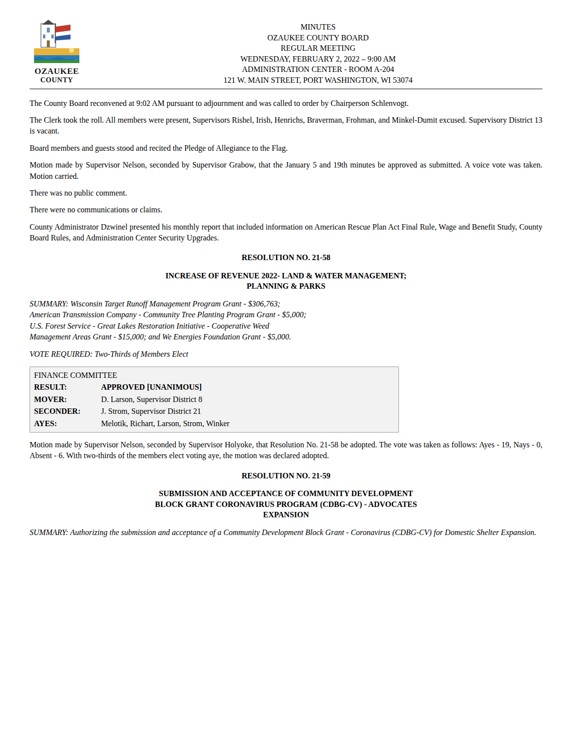OZAUKEE
COUNTY
MINUTES
OZAUKEE COUNTY BOARD
REGULAR MEETING
WEDNESDAY, FEBRUARY 2, 2022 – 9:00 AM
ADMINISTRATION CENTER - ROOM A-204
121 W. MAIN STREET, PORT WASHINGTON, WI 53074
The County Board reconvened at 9:02 AM pursuant to adjournment and was called to order by Chairperson Schlenvogt.
The Clerk took the roll. All members were present, Supervisors Rishel, Irish, Henrichs, Braverman, Frohman, and Minkel-Dumit excused. Supervisory District 13 is vacant.
Board members and guests stood and recited the Pledge of Allegiance to the Flag.
Motion made by Supervisor Nelson, seconded by Supervisor Grabow, that the January 5 and 19th minutes be approved as submitted. A voice vote was taken. Motion carried.
There was no public comment.
There were no communications or claims.
County Administrator Dzwinel presented his monthly report that included information on American Rescue Plan Act Final Rule, Wage and Benefit Study, County Board Rules, and Administration Center Security Upgrades.
RESOLUTION NO. 21-58
INCREASE OF REVENUE 2022- LAND & WATER MANAGEMENT;
PLANNING & PARKS
SUMMARY: Wisconsin Target Runoff Management Program Grant - $306,763;
American Transmission Company - Community Tree Planting Program Grant - $5,000;
U.S. Forest Service - Great Lakes Restoration Initiative - Cooperative Weed
Management Areas Grant - $15,000; and We Energies Foundation Grant - $5,000.
VOTE REQUIRED: Two-Thirds of Members Elect
| FINANCE COMMITTEE |
| RESULT: | APPROVED [UNANIMOUS] |
| MOVER: | D. Larson, Supervisor District 8 |
| SECONDER: | J. Strom, Supervisor District 21 |
| AYES: | Melotik, Richart, Larson, Strom, Winker |
Motion made by Supervisor Nelson, seconded by Supervisor Holyoke, that Resolution No. 21-58 be adopted. The vote was taken as follows: Ayes - 19, Nays - 0, Absent - 6. With two-thirds of the members elect voting aye, the motion was declared adopted.
RESOLUTION NO. 21-59
SUBMISSION AND ACCEPTANCE OF COMMUNITY DEVELOPMENT
BLOCK GRANT CORONAVIRUS PROGRAM (CDBG-CV) - ADVOCATES
EXPANSION
SUMMARY: Authorizing the submission and acceptance of a Community Development Block Grant - Coronavirus (CDBG-CV) for Domestic Shelter Expansion.